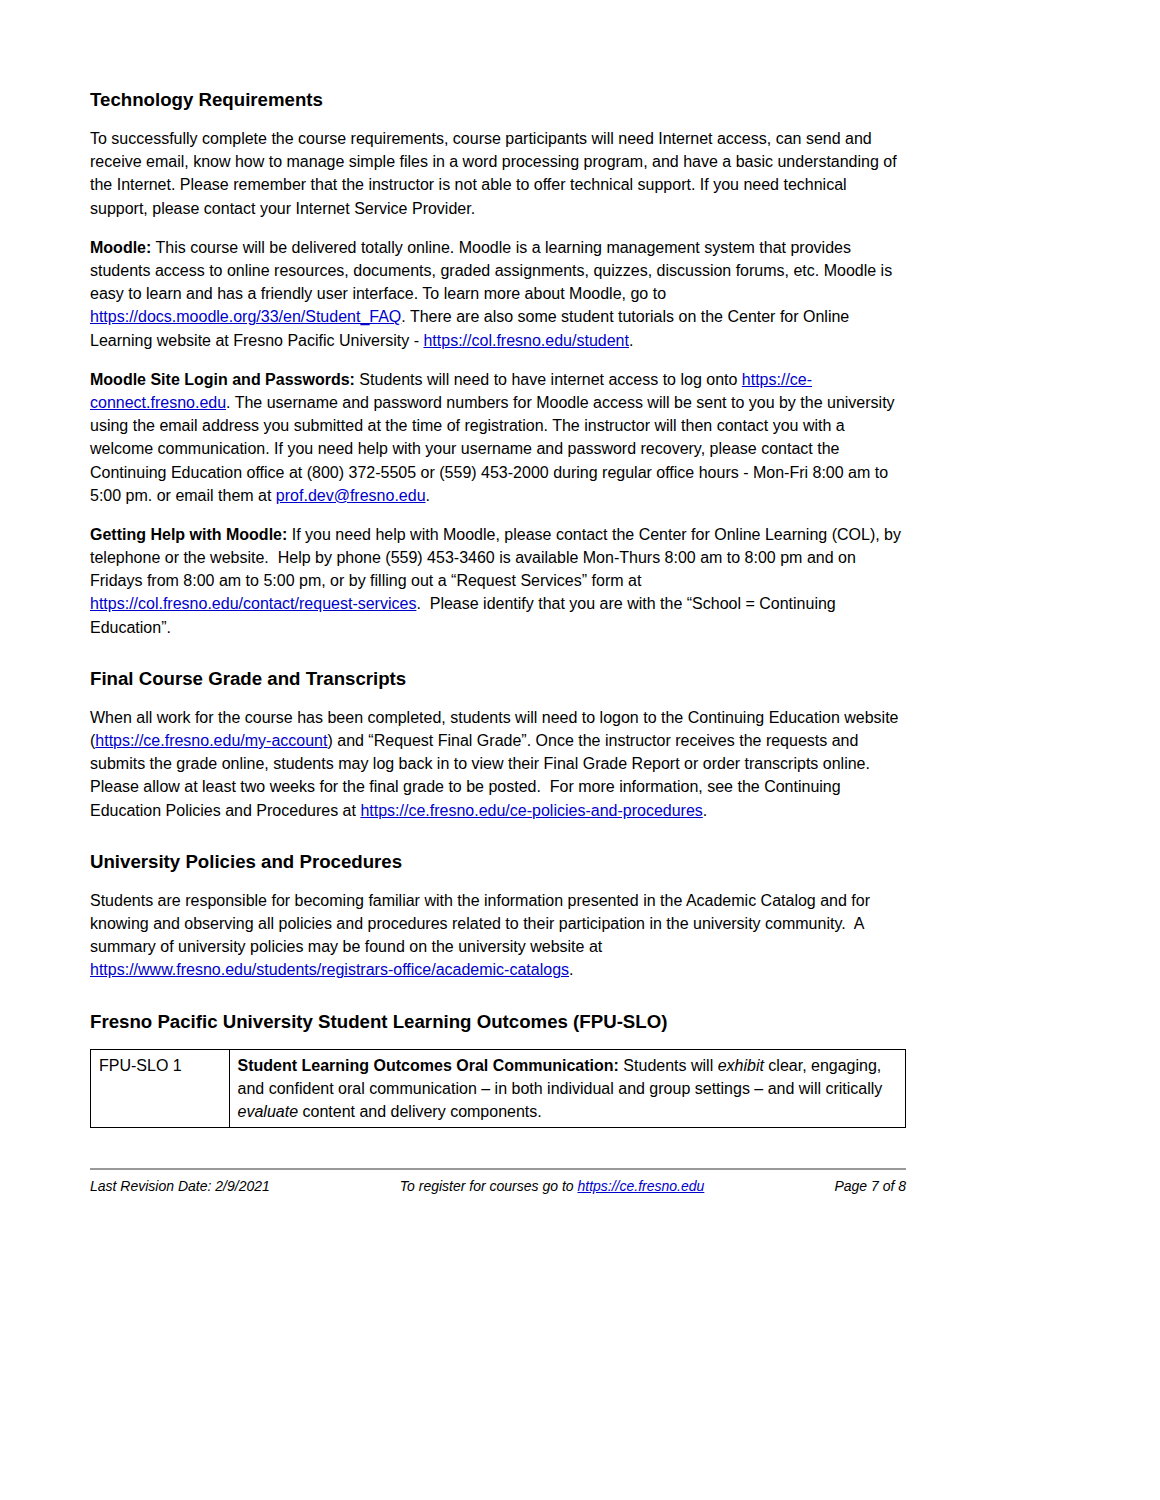Technology Requirements
To successfully complete the course requirements, course participants will need Internet access, can send and receive email, know how to manage simple files in a word processing program, and have a basic understanding of the Internet. Please remember that the instructor is not able to offer technical support. If you need technical support, please contact your Internet Service Provider.
Moodle: This course will be delivered totally online. Moodle is a learning management system that provides students access to online resources, documents, graded assignments, quizzes, discussion forums, etc. Moodle is easy to learn and has a friendly user interface. To learn more about Moodle, go to https://docs.moodle.org/33/en/Student_FAQ. There are also some student tutorials on the Center for Online Learning website at Fresno Pacific University - https://col.fresno.edu/student.
Moodle Site Login and Passwords: Students will need to have internet access to log onto https://ce-connect.fresno.edu. The username and password numbers for Moodle access will be sent to you by the university using the email address you submitted at the time of registration. The instructor will then contact you with a welcome communication. If you need help with your username and password recovery, please contact the Continuing Education office at (800) 372-5505 or (559) 453-2000 during regular office hours - Mon-Fri 8:00 am to 5:00 pm. or email them at prof.dev@fresno.edu.
Getting Help with Moodle: If you need help with Moodle, please contact the Center for Online Learning (COL), by telephone or the website. Help by phone (559) 453-3460 is available Mon-Thurs 8:00 am to 8:00 pm and on Fridays from 8:00 am to 5:00 pm, or by filling out a “Request Services” form at https://col.fresno.edu/contact/request-services. Please identify that you are with the “School = Continuing Education”.
Final Course Grade and Transcripts
When all work for the course has been completed, students will need to logon to the Continuing Education website (https://ce.fresno.edu/my-account) and “Request Final Grade”. Once the instructor receives the requests and submits the grade online, students may log back in to view their Final Grade Report or order transcripts online. Please allow at least two weeks for the final grade to be posted. For more information, see the Continuing Education Policies and Procedures at https://ce.fresno.edu/ce-policies-and-procedures.
University Policies and Procedures
Students are responsible for becoming familiar with the information presented in the Academic Catalog and for knowing and observing all policies and procedures related to their participation in the university community. A summary of university policies may be found on the university website at https://www.fresno.edu/students/registrars-office/academic-catalogs.
Fresno Pacific University Student Learning Outcomes (FPU-SLO)
| FPU-SLO 1 | Student Learning Outcomes Oral Communication: Students will exhibit clear, engaging, and confident oral communication – in both individual and group settings – and will critically evaluate content and delivery components. |
Last Revision Date: 2/9/2021 To register for courses go to https://ce.fresno.edu Page 7 of 8